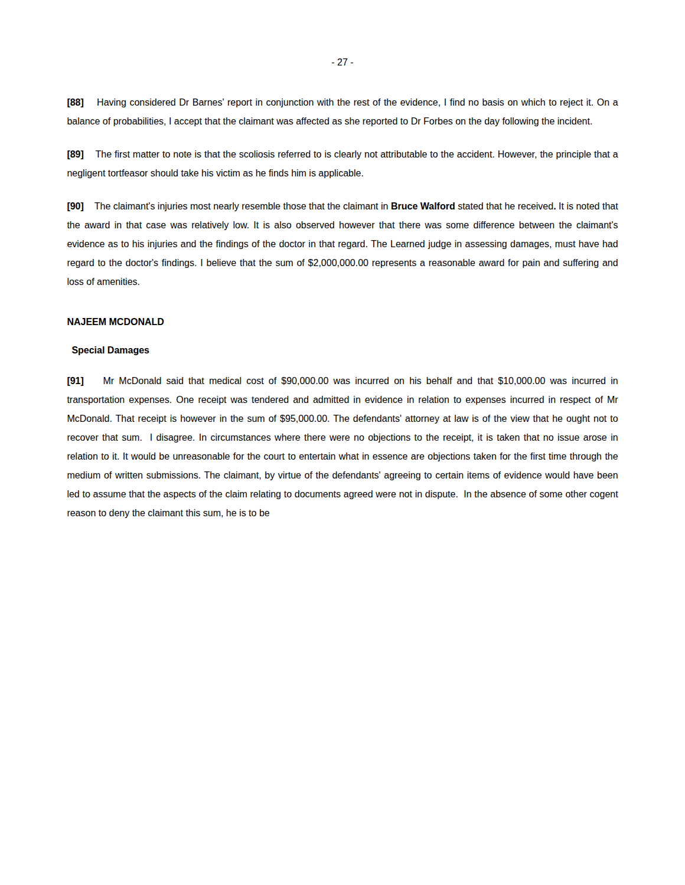- 27 -
[88] Having considered Dr Barnes' report in conjunction with the rest of the evidence, I find no basis on which to reject it. On a balance of probabilities, I accept that the claimant was affected as she reported to Dr Forbes on the day following the incident.
[89] The first matter to note is that the scoliosis referred to is clearly not attributable to the accident. However, the principle that a negligent tortfeasor should take his victim as he finds him is applicable.
[90] The claimant's injuries most nearly resemble those that the claimant in Bruce Walford stated that he received. It is noted that the award in that case was relatively low. It is also observed however that there was some difference between the claimant's evidence as to his injuries and the findings of the doctor in that regard. The Learned judge in assessing damages, must have had regard to the doctor's findings. I believe that the sum of $2,000,000.00 represents a reasonable award for pain and suffering and loss of amenities.
NAJEEM MCDONALD
Special Damages
[91] Mr McDonald said that medical cost of $90,000.00 was incurred on his behalf and that $10,000.00 was incurred in transportation expenses. One receipt was tendered and admitted in evidence in relation to expenses incurred in respect of Mr McDonald. That receipt is however in the sum of $95,000.00. The defendants' attorney at law is of the view that he ought not to recover that sum. I disagree. In circumstances where there were no objections to the receipt, it is taken that no issue arose in relation to it. It would be unreasonable for the court to entertain what in essence are objections taken for the first time through the medium of written submissions. The claimant, by virtue of the defendants' agreeing to certain items of evidence would have been led to assume that the aspects of the claim relating to documents agreed were not in dispute. In the absence of some other cogent reason to deny the claimant this sum, he is to be